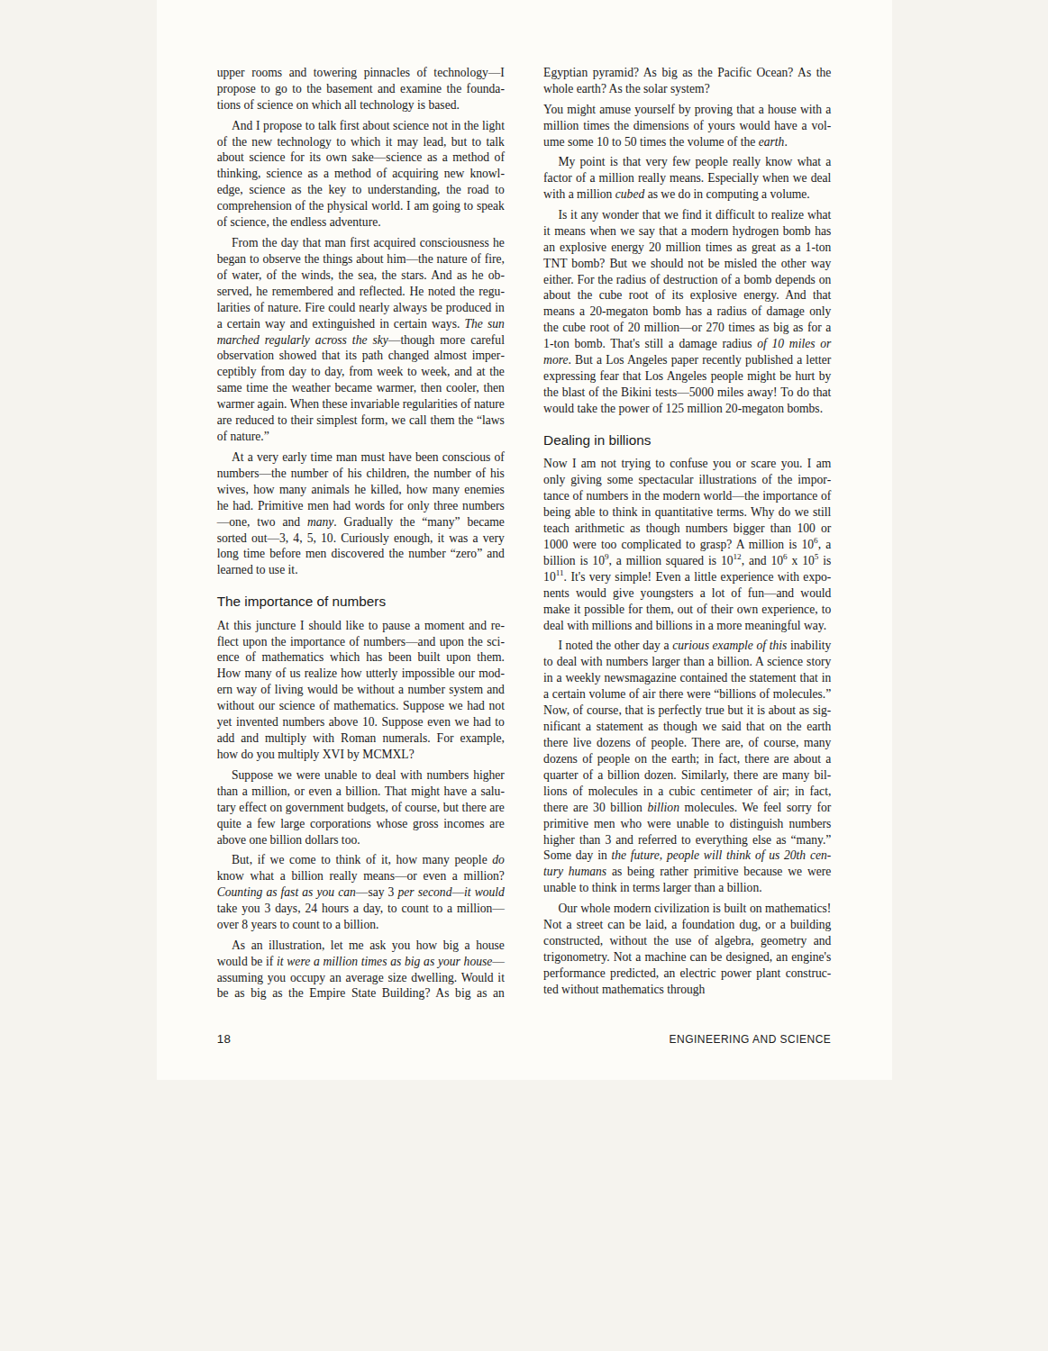upper rooms and towering pinnacles of technology—I propose to go to the basement and examine the foundations of science on which all technology is based.
And I propose to talk first about science not in the light of the new technology to which it may lead, but to talk about science for its own sake—science as a method of thinking, science as a method of acquiring new knowledge, science as the key to understanding, the road to comprehension of the physical world. I am going to speak of science, the endless adventure.
From the day that man first acquired consciousness he began to observe the things about him—the nature of fire, of water, of the winds, the sea, the stars. And as he observed, he remembered and reflected. He noted the regularities of nature. Fire could nearly always be produced in a certain way and extinguished in certain ways. The sun marched regularly across the sky—though more careful observation showed that its path changed almost imperceptibly from day to day, from week to week, and at the same time the weather became warmer, then cooler, then warmer again. When these invariable regularities of nature are reduced to their simplest form, we call them the “laws of nature.”
At a very early time man must have been conscious of numbers—the number of his children, the number of his wives, how many animals he killed, how many enemies he had. Primitive men had words for only three numbers—one, two and many. Gradually the “many” became sorted out—3, 4, 5, 10. Curiously enough, it was a very long time before men discovered the number “zero” and learned to use it.
The importance of numbers
At this juncture I should like to pause a moment and reflect upon the importance of numbers—and upon the science of mathematics which has been built upon them. How many of us realize how utterly impossible our modern way of living would be without a number system and without our science of mathematics. Suppose we had not yet invented numbers above 10. Suppose even we had to add and multiply with Roman numerals. For example, how do you multiply XVI by MCMXL?
Suppose we were unable to deal with numbers higher than a million, or even a billion. That might have a salutary effect on government budgets, of course, but there are quite a few large corporations whose gross incomes are above one billion dollars too.
But, if we come to think of it, how many people do know what a billion really means—or even a million? Counting as fast as you can—say 3 per second—it would take you 3 days, 24 hours a day, to count to a million—over 8 years to count to a billion.
As an illustration, let me ask you how big a house would be if it were a million times as big as your house—assuming you occupy an average size dwelling. Would it be as big as the Empire State Building? As big as an Egyptian pyramid? As big as the Pacific Ocean? As the whole earth? As the solar system?
You might amuse yourself by proving that a house with a million times the dimensions of yours would have a volume some 10 to 50 times the volume of the earth.
My point is that very few people really know what a factor of a million really means. Especially when we deal with a million cubed as we do in computing a volume.
Is it any wonder that we find it difficult to realize what it means when we say that a modern hydrogen bomb has an explosive energy 20 million times as great as a 1-ton TNT bomb? But we should not be misled the other way either. For the radius of destruction of a bomb depends on about the cube root of its explosive energy. And that means a 20-megaton bomb has a radius of damage only the cube root of 20 million—or 270 times as big as for a 1-ton bomb. That's still a damage radius of 10 miles or more. But a Los Angeles paper recently published a letter expressing fear that Los Angeles people might be hurt by the blast of the Bikini tests—5000 miles away! To do that would take the power of 125 million 20-megaton bombs.
Dealing in billions
Now I am not trying to confuse you or scare you. I am only giving some spectacular illustrations of the importance of numbers in the modern world—the importance of being able to think in quantitative terms. Why do we still teach arithmetic as though numbers bigger than 100 or 1000 were too complicated to grasp? A million is 106, a billion is 109, a million squared is 1012, and 106 x 105 is 1011. It's very simple! Even a little experience with exponents would give youngsters a lot of fun—and would make it possible for them, out of their own experience, to deal with millions and billions in a more meaningful way.
I noted the other day a curious example of this inability to deal with numbers larger than a billion. A science story in a weekly newsmagazine contained the statement that in a certain volume of air there were “billions of molecules.” Now, of course, that is perfectly true but it is about as significant a statement as though we said that on the earth there live dozens of people. There are, of course, many dozens of people on the earth; in fact, there are about a quarter of a billion dozen. Similarly, there are many billions of molecules in a cubic centimeter of air; in fact, there are 30 billion billion molecules. We feel sorry for primitive men who were unable to distinguish numbers higher than 3 and referred to everything else as “many.” Some day in the future, people will think of us 20th century humans as being rather primitive because we were unable to think in terms larger than a billion.
Our whole modern civilization is built on mathematics! Not a street can be laid, a foundation dug, or a building constructed, without the use of algebra, geometry and trigonometry. Not a machine can be designed, an engine's performance predicted, an electric power plant constructed without mathematics through
18 Engineering and Science